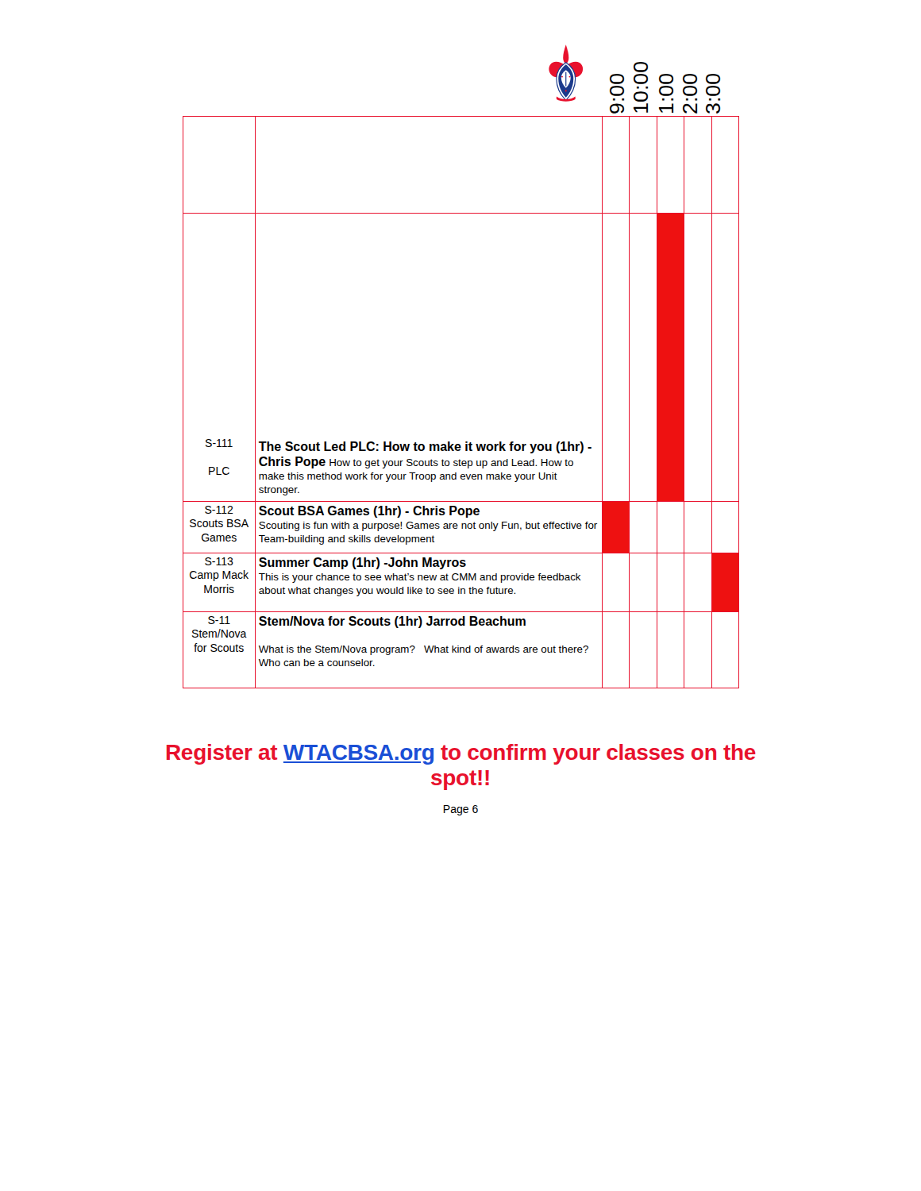9:00 10:00 1:00 2:00 3:00
| S-111 PLC | The Scout Led PLC: How to make it work for you (1hr) -Chris Pope How to get your Scouts to step up and Lead. How to make this method work for your Troop and even make your Unit stronger. | | | | | |
| S-112 Scouts BSA Games | Scout BSA Games (1hr) - Chris Pope Scouting is fun with a purpose! Games are not only Fun, but effective for Team-building and skills development | | | | | |
| S-113 Camp Mack Morris | Summer Camp (1hr) -John Mayros This is your chance to see what’s new at CMM and provide feedback about what changes you would like to see in the future. | | | | | |
| S-11 Stem/Nova for Scouts | Stem/Nova for Scouts (1hr) Jarrod Beachum What is the Stem/Nova program? What kind of awards are out there? Who can be a counselor. | | | | | |
Register at WTACBSA.org to confirm your classes on the spot!!
Page 6